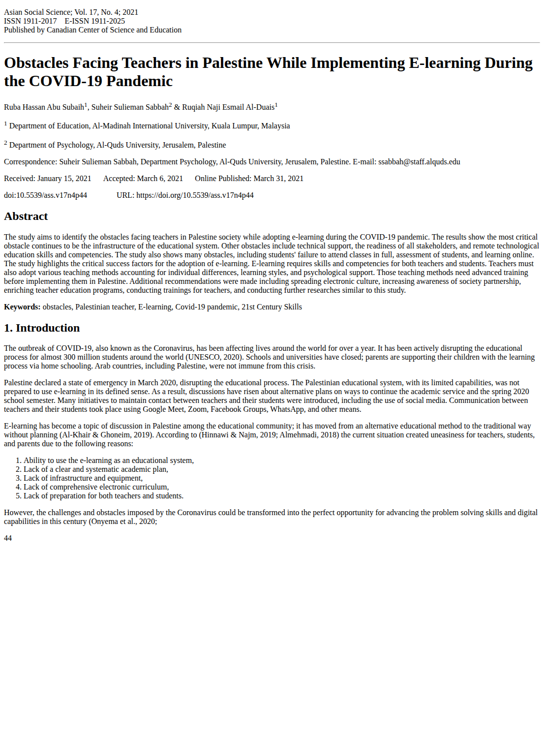Asian Social Science; Vol. 17, No. 4; 2021
ISSN 1911-2017 E-ISSN 1911-2025
Published by Canadian Center of Science and Education
Obstacles Facing Teachers in Palestine While Implementing E-learning During the COVID-19 Pandemic
Ruba Hassan Abu Subaih1, Suheir Sulieman Sabbah2 & Ruqiah Naji Esmail Al-Duais1
1 Department of Education, Al-Madinah International University, Kuala Lumpur, Malaysia
2 Department of Psychology, Al-Quds University, Jerusalem, Palestine
Correspondence: Suheir Sulieman Sabbah, Department Psychology, Al-Quds University, Jerusalem, Palestine. E-mail: ssabbah@staff.alquds.edu
Received: January 15, 2021 Accepted: March 6, 2021 Online Published: March 31, 2021
doi:10.5539/ass.v17n4p44 URL: https://doi.org/10.5539/ass.v17n4p44
Abstract
The study aims to identify the obstacles facing teachers in Palestine society while adopting e-learning during the COVID-19 pandemic. The results show the most critical obstacle continues to be the infrastructure of the educational system. Other obstacles include technical support, the readiness of all stakeholders, and remote technological education skills and competencies. The study also shows many obstacles, including students' failure to attend classes in full, assessment of students, and learning online. The study highlights the critical success factors for the adoption of e-learning. E-learning requires skills and competencies for both teachers and students. Teachers must also adopt various teaching methods accounting for individual differences, learning styles, and psychological support. Those teaching methods need advanced training before implementing them in Palestine. Additional recommendations were made including spreading electronic culture, increasing awareness of society partnership, enriching teacher education programs, conducting trainings for teachers, and conducting further researches similar to this study.
Keywords: obstacles, Palestinian teacher, E-learning, Covid-19 pandemic, 21st Century Skills
1. Introduction
The outbreak of COVID-19, also known as the Coronavirus, has been affecting lives around the world for over a year. It has been actively disrupting the educational process for almost 300 million students around the world (UNESCO, 2020). Schools and universities have closed; parents are supporting their children with the learning process via home schooling. Arab countries, including Palestine, were not immune from this crisis.
Palestine declared a state of emergency in March 2020, disrupting the educational process. The Palestinian educational system, with its limited capabilities, was not prepared to use e-learning in its defined sense. As a result, discussions have risen about alternative plans on ways to continue the academic service and the spring 2020 school semester. Many initiatives to maintain contact between teachers and their students were introduced, including the use of social media. Communication between teachers and their students took place using Google Meet, Zoom, Facebook Groups, WhatsApp, and other means.
E-learning has become a topic of discussion in Palestine among the educational community; it has moved from an alternative educational method to the traditional way without planning (Al-Khair & Ghoneim, 2019). According to (Hinnawi & Najm, 2019; Almehmadi, 2018) the current situation created uneasiness for teachers, students, and parents due to the following reasons:
Ability to use the e-learning as an educational system,
Lack of a clear and systematic academic plan,
Lack of infrastructure and equipment,
Lack of comprehensive electronic curriculum,
Lack of preparation for both teachers and students.
However, the challenges and obstacles imposed by the Coronavirus could be transformed into the perfect opportunity for advancing the problem solving skills and digital capabilities in this century (Onyema et al., 2020;
44